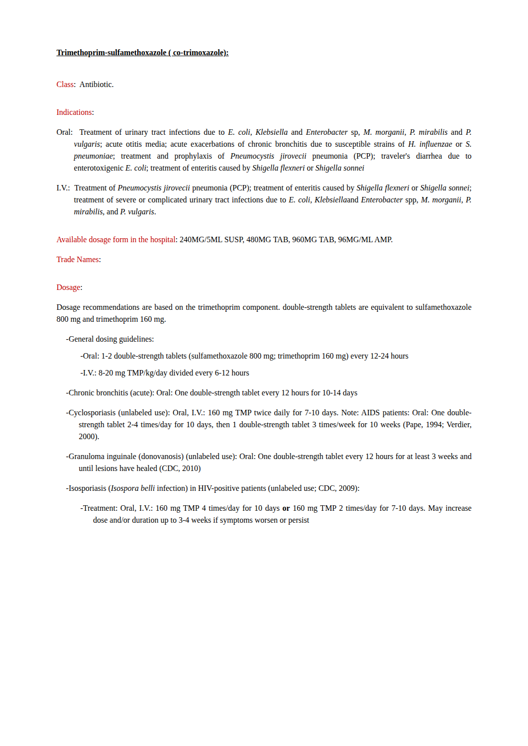Trimethoprim-sulfamethoxazole ( co-trimoxazole):
Class: Antibiotic.
Indications:
Oral: Treatment of urinary tract infections due to E. coli, Klebsiella and Enterobacter sp, M. morganii, P. mirabilis and P. vulgaris; acute otitis media; acute exacerbations of chronic bronchitis due to susceptible strains of H. influenzae or S. pneumoniae; treatment and prophylaxis of Pneumocystis jirovecii pneumonia (PCP); traveler's diarrhea due to enterotoxigenic E. coli; treatment of enteritis caused by Shigella flexneri or Shigella sonnei
I.V.: Treatment of Pneumocystis jirovecii pneumonia (PCP); treatment of enteritis caused by Shigella flexneri or Shigella sonnei; treatment of severe or complicated urinary tract infections due to E. coli, Klebsiellaand Enterobacter spp, M. morganii, P. mirabilis, and P. vulgaris.
Available dosage form in the hospital: 240MG/5ML SUSP, 480MG TAB, 960MG TAB, 96MG/ML AMP.
Trade Names:
Dosage:
Dosage recommendations are based on the trimethoprim component. double-strength tablets are equivalent to sulfamethoxazole 800 mg and trimethoprim 160 mg.
-General dosing guidelines:
-Oral: 1-2 double-strength tablets (sulfamethoxazole 800 mg; trimethoprim 160 mg) every 12-24 hours
-I.V.: 8-20 mg TMP/kg/day divided every 6-12 hours
-Chronic bronchitis (acute): Oral: One double-strength tablet every 12 hours for 10-14 days
-Cyclosporiasis (unlabeled use): Oral, I.V.: 160 mg TMP twice daily for 7-10 days. Note: AIDS patients: Oral: One double-strength tablet 2-4 times/day for 10 days, then 1 double-strength tablet 3 times/week for 10 weeks (Pape, 1994; Verdier, 2000).
-Granuloma inguinale (donovanosis) (unlabeled use): Oral: One double-strength tablet every 12 hours for at least 3 weeks and until lesions have healed (CDC, 2010)
-Isosporiasis (Isospora belli infection) in HIV-positive patients (unlabeled use; CDC, 2009):
-Treatment: Oral, I.V.: 160 mg TMP 4 times/day for 10 days or 160 mg TMP 2 times/day for 7-10 days. May increase dose and/or duration up to 3-4 weeks if symptoms worsen or persist